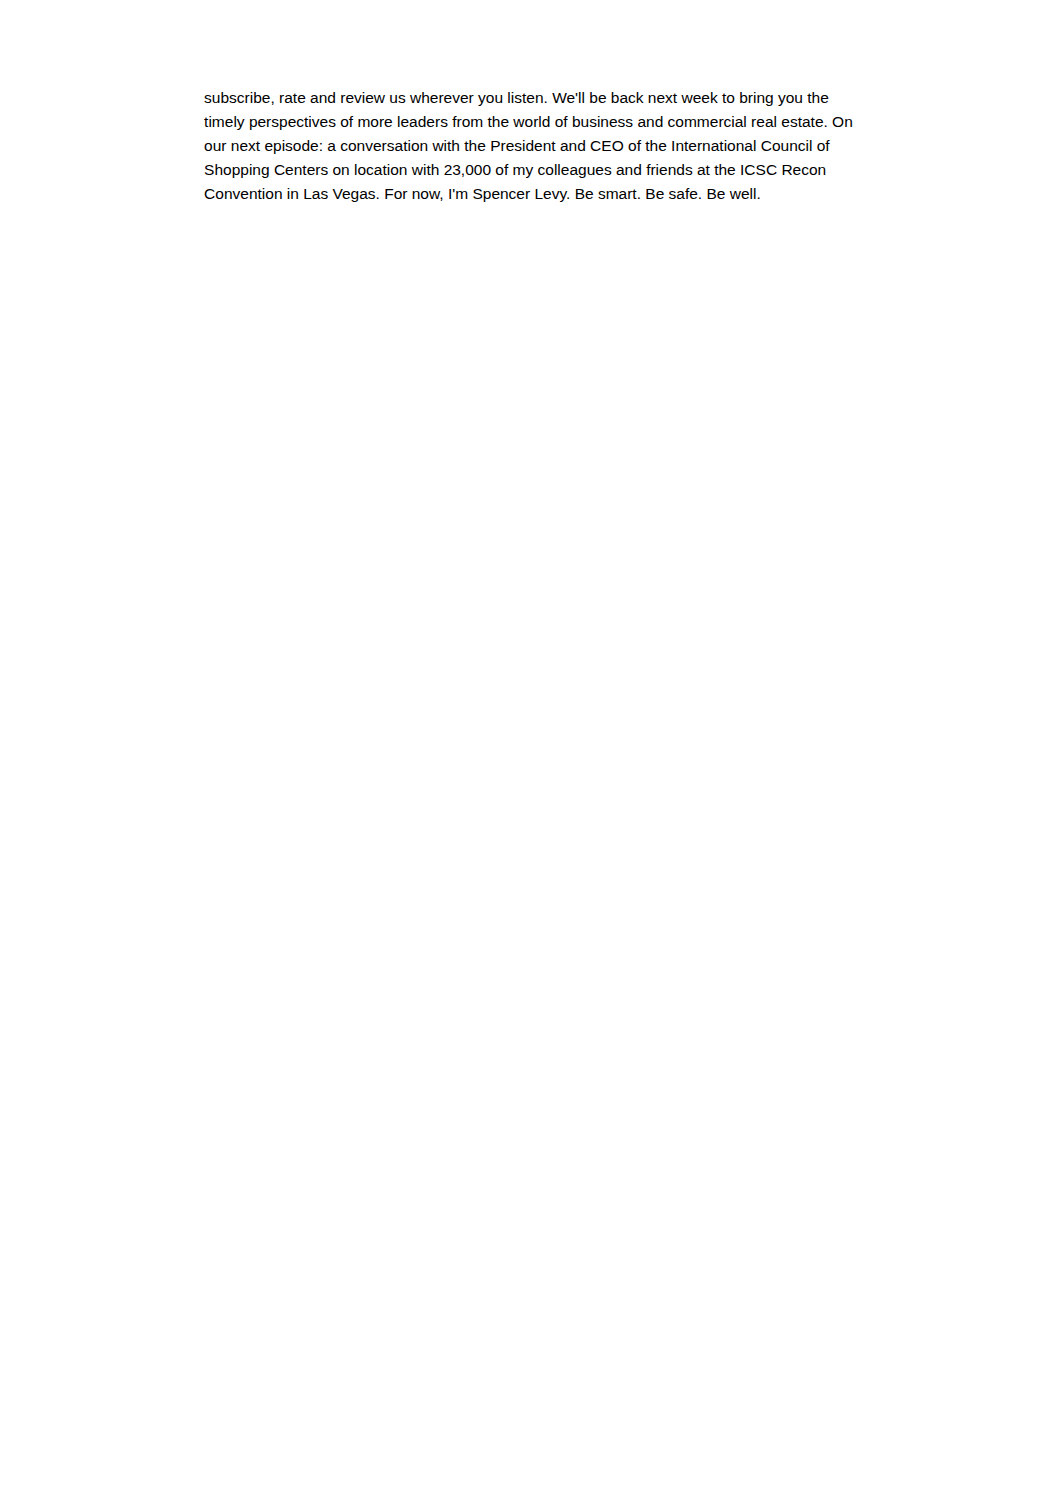subscribe, rate and review us wherever you listen. We'll be back next week to bring you the timely perspectives of more leaders from the world of business and commercial real estate. On our next episode: a conversation with the President and CEO of the International Council of Shopping Centers on location with 23,000 of my colleagues and friends at the ICSC Recon Convention in Las Vegas. For now, I'm Spencer Levy. Be smart. Be safe. Be well.